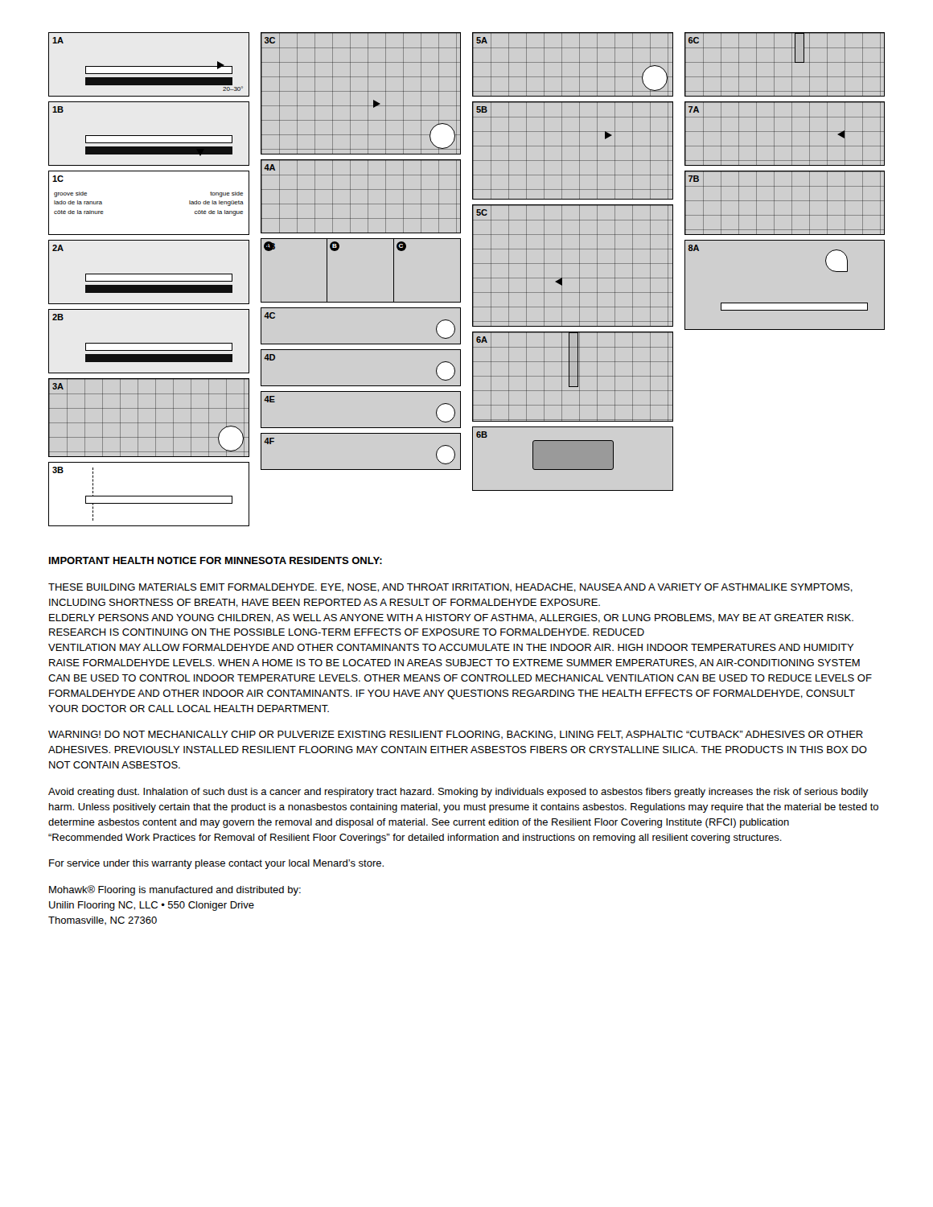1A
20–30°
1B
1C
groove side tongue side
lado de la ranura lado de la lengüeta
côté de la rainure côté de la langue
2A
2B
3A
3B
3C
4A
4B
A
B
C
4C
4D
4E
4F
5A
5B
5C
6A
6B
6C
7A
7B
8A
IMPORTANT HEALTH NOTICE FOR MINNESOTA RESIDENTS ONLY:
THESE BUILDING MATERIALS EMIT FORMALDEHYDE. EYE, NOSE, AND THROAT IRRITATION, HEADACHE, NAUSEA AND A VARIETY OF ASTHMALIKE SYMPTOMS, INCLUDING SHORTNESS OF BREATH, HAVE BEEN REPORTED AS A RESULT OF FORMALDEHYDE EXPOSURE.
ELDERLY PERSONS AND YOUNG CHILDREN, AS WELL AS ANYONE WITH A HISTORY OF ASTHMA, ALLERGIES, OR LUNG PROBLEMS, MAY BE AT GREATER RISK. RESEARCH IS CONTINUING ON THE POSSIBLE LONG-TERM EFFECTS OF EXPOSURE TO FORMALDEHYDE. REDUCED
VENTILATION MAY ALLOW FORMALDEHYDE AND OTHER CONTAMINANTS TO ACCUMULATE IN THE INDOOR AIR. HIGH INDOOR TEMPERATURES AND HUMIDITY RAISE FORMALDEHYDE LEVELS. WHEN A HOME IS TO BE LOCATED IN AREAS SUBJECT TO EXTREME SUMMER EMPERATURES, AN AIR-CONDITIONING SYSTEM CAN BE USED TO CONTROL INDOOR TEMPERATURE LEVELS. OTHER MEANS OF CONTROLLED MECHANICAL VENTILATION CAN BE USED TO REDUCE LEVELS OF FORMALDEHYDE AND OTHER INDOOR AIR CONTAMINANTS. IF YOU HAVE ANY QUESTIONS REGARDING THE HEALTH EFFECTS OF FORMALDEHYDE, CONSULT YOUR DOCTOR OR CALL LOCAL HEALTH DEPARTMENT.
WARNING! DO NOT MECHANICALLY CHIP OR PULVERIZE EXISTING RESILIENT FLOORING, BACKING, LINING FELT, ASPHALTIC “CUTBACK” ADHESIVES OR OTHER ADHESIVES. PREVIOUSLY INSTALLED RESILIENT FLOORING MAY CONTAIN EITHER ASBESTOS FIBERS OR CRYSTALLINE SILICA. THE PRODUCTS IN THIS BOX DO NOT CONTAIN ASBESTOS.
Avoid creating dust. Inhalation of such dust is a cancer and respiratory tract hazard. Smoking by individuals exposed to asbestos fibers greatly increases the risk of serious bodily harm. Unless positively certain that the product is a nonasbestos containing material, you must presume it contains asbestos. Regulations may require that the material be tested to determine asbestos content and may govern the removal and disposal of material. See current edition of the Resilient Floor Covering Institute (RFCI) publication
“Recommended Work Practices for Removal of Resilient Floor Coverings” for detailed information and instructions on removing all resilient covering structures.
For service under this warranty please contact your local Menard’s store.
Mohawk® Flooring is manufactured and distributed by:
Unilin Flooring NC, LLC • 550 Cloniger Drive
Thomasville, NC 27360